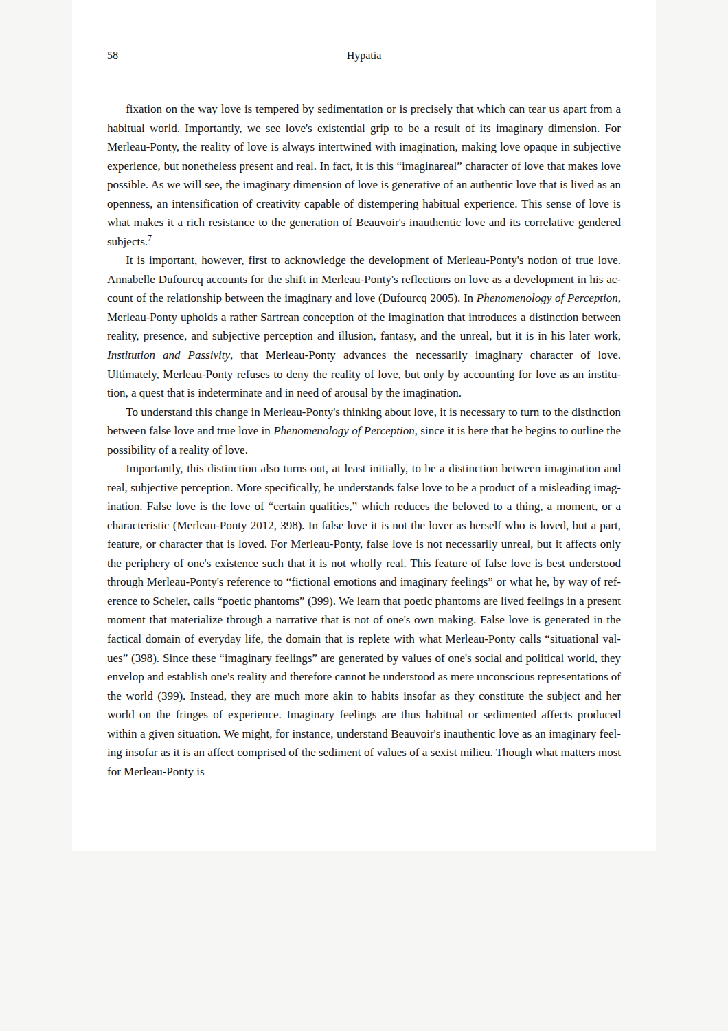58
Hypatia
fixation on the way love is tempered by sedimentation or is precisely that which can tear us apart from a habitual world. Importantly, we see love's existential grip to be a result of its imaginary dimension. For Merleau-Ponty, the reality of love is always intertwined with imagination, making love opaque in subjective experience, but nonetheless present and real. In fact, it is this “imaginareal” character of love that makes love possible. As we will see, the imaginary dimension of love is generative of an authentic love that is lived as an openness, an intensification of creativity capable of distempering habitual experience. This sense of love is what makes it a rich resistance to the generation of Beauvoir's inauthentic love and its correlative gendered subjects.7
It is important, however, first to acknowledge the development of Merleau-Ponty's notion of true love. Annabelle Dufourcq accounts for the shift in Merleau-Ponty's reflections on love as a development in his account of the relationship between the imaginary and love (Dufourcq 2005). In Phenomenology of Perception, Merleau-Ponty upholds a rather Sartrean conception of the imagination that introduces a distinction between reality, presence, and subjective perception and illusion, fantasy, and the unreal, but it is in his later work, Institution and Passivity, that Merleau-Ponty advances the necessarily imaginary character of love. Ultimately, Merleau-Ponty refuses to deny the reality of love, but only by accounting for love as an institution, a quest that is indeterminate and in need of arousal by the imagination.
To understand this change in Merleau-Ponty's thinking about love, it is necessary to turn to the distinction between false love and true love in Phenomenology of Perception, since it is here that he begins to outline the possibility of a reality of love.
Importantly, this distinction also turns out, at least initially, to be a distinction between imagination and real, subjective perception. More specifically, he understands false love to be a product of a misleading imagination. False love is the love of “certain qualities,” which reduces the beloved to a thing, a moment, or a characteristic (Merleau-Ponty 2012, 398). In false love it is not the lover as herself who is loved, but a part, feature, or character that is loved. For Merleau-Ponty, false love is not necessarily unreal, but it affects only the periphery of one's existence such that it is not wholly real. This feature of false love is best understood through Merleau-Ponty's reference to “fictional emotions and imaginary feelings” or what he, by way of reference to Scheler, calls “poetic phantoms” (399). We learn that poetic phantoms are lived feelings in a present moment that materialize through a narrative that is not of one's own making. False love is generated in the factical domain of everyday life, the domain that is replete with what Merleau-Ponty calls “situational values” (398). Since these “imaginary feelings” are generated by values of one's social and political world, they envelop and establish one's reality and therefore cannot be understood as mere unconscious representations of the world (399). Instead, they are much more akin to habits insofar as they constitute the subject and her world on the fringes of experience. Imaginary feelings are thus habitual or sedimented affects produced within a given situation. We might, for instance, understand Beauvoir's inauthentic love as an imaginary feeling insofar as it is an affect comprised of the sediment of values of a sexist milieu. Though what matters most for Merleau-Ponty is